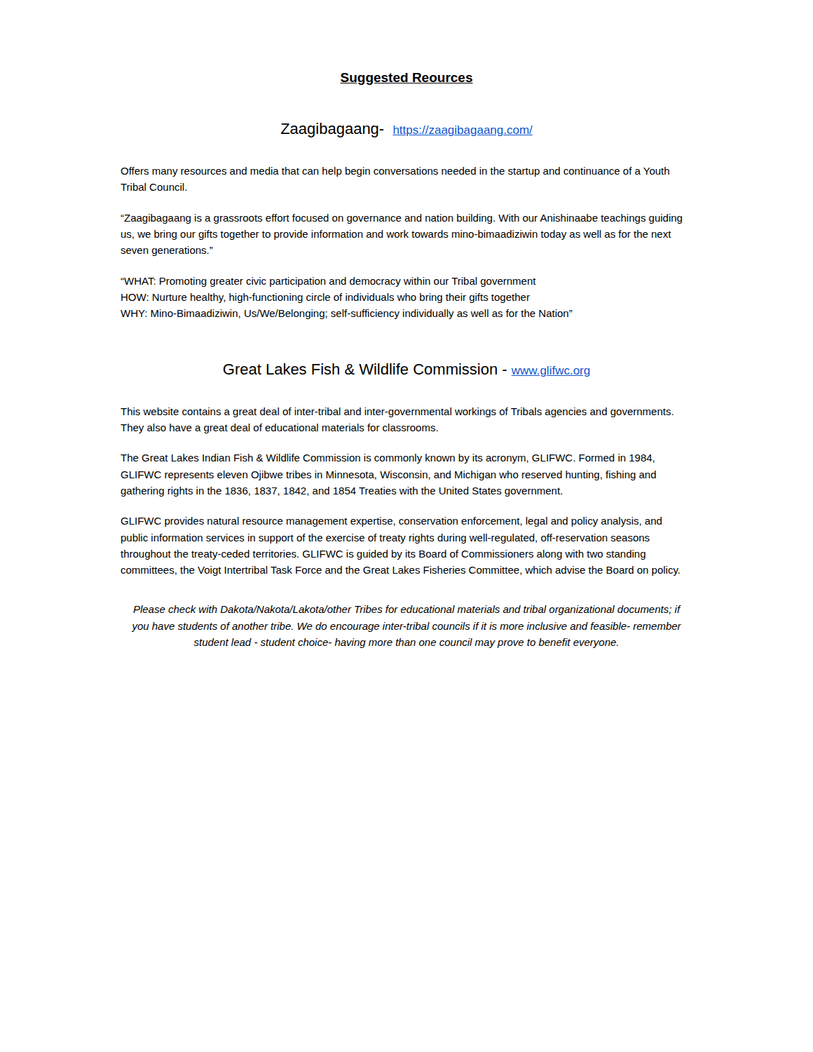Suggested Reources
Zaagibagaang- https://zaagibagaang.com/
Offers many resources and media that can help begin conversations needed in the startup and continuance of a Youth Tribal Council.
“Zaagibagaang is a grassroots effort focused on governance and nation building. With our Anishinaabe teachings guiding us, we bring our gifts together to provide information and work towards mino-bimaadiziwin today as well as for the next seven generations.”
“WHAT: Promoting greater civic participation and democracy within our Tribal government
HOW: Nurture healthy, high-functioning circle of individuals who bring their gifts together
WHY: Mino-Bimaadiziwin, Us/We/Belonging; self-sufficiency individually as well as for the Nation”
Great Lakes Fish & Wildlife Commission - www.glifwc.org
This website contains a great deal of inter-tribal and inter-governmental workings of Tribals agencies and governments. They also have a great deal of educational materials for classrooms.
The Great Lakes Indian Fish & Wildlife Commission is commonly known by its acronym, GLIFWC. Formed in 1984, GLIFWC represents eleven Ojibwe tribes in Minnesota, Wisconsin, and Michigan who reserved hunting, fishing and gathering rights in the 1836, 1837, 1842, and 1854 Treaties with the United States government.
GLIFWC provides natural resource management expertise, conservation enforcement, legal and policy analysis, and public information services in support of the exercise of treaty rights during well-regulated, off-reservation seasons throughout the treaty-ceded territories. GLIFWC is guided by its Board of Commissioners along with two standing committees, the Voigt Intertribal Task Force and the Great Lakes Fisheries Committee, which advise the Board on policy.
Please check with Dakota/Nakota/Lakota/other Tribes for educational materials and tribal organizational documents; if you have students of another tribe. We do encourage inter-tribal councils if it is more inclusive and feasible- remember student lead - student choice- having more than one council may prove to benefit everyone.